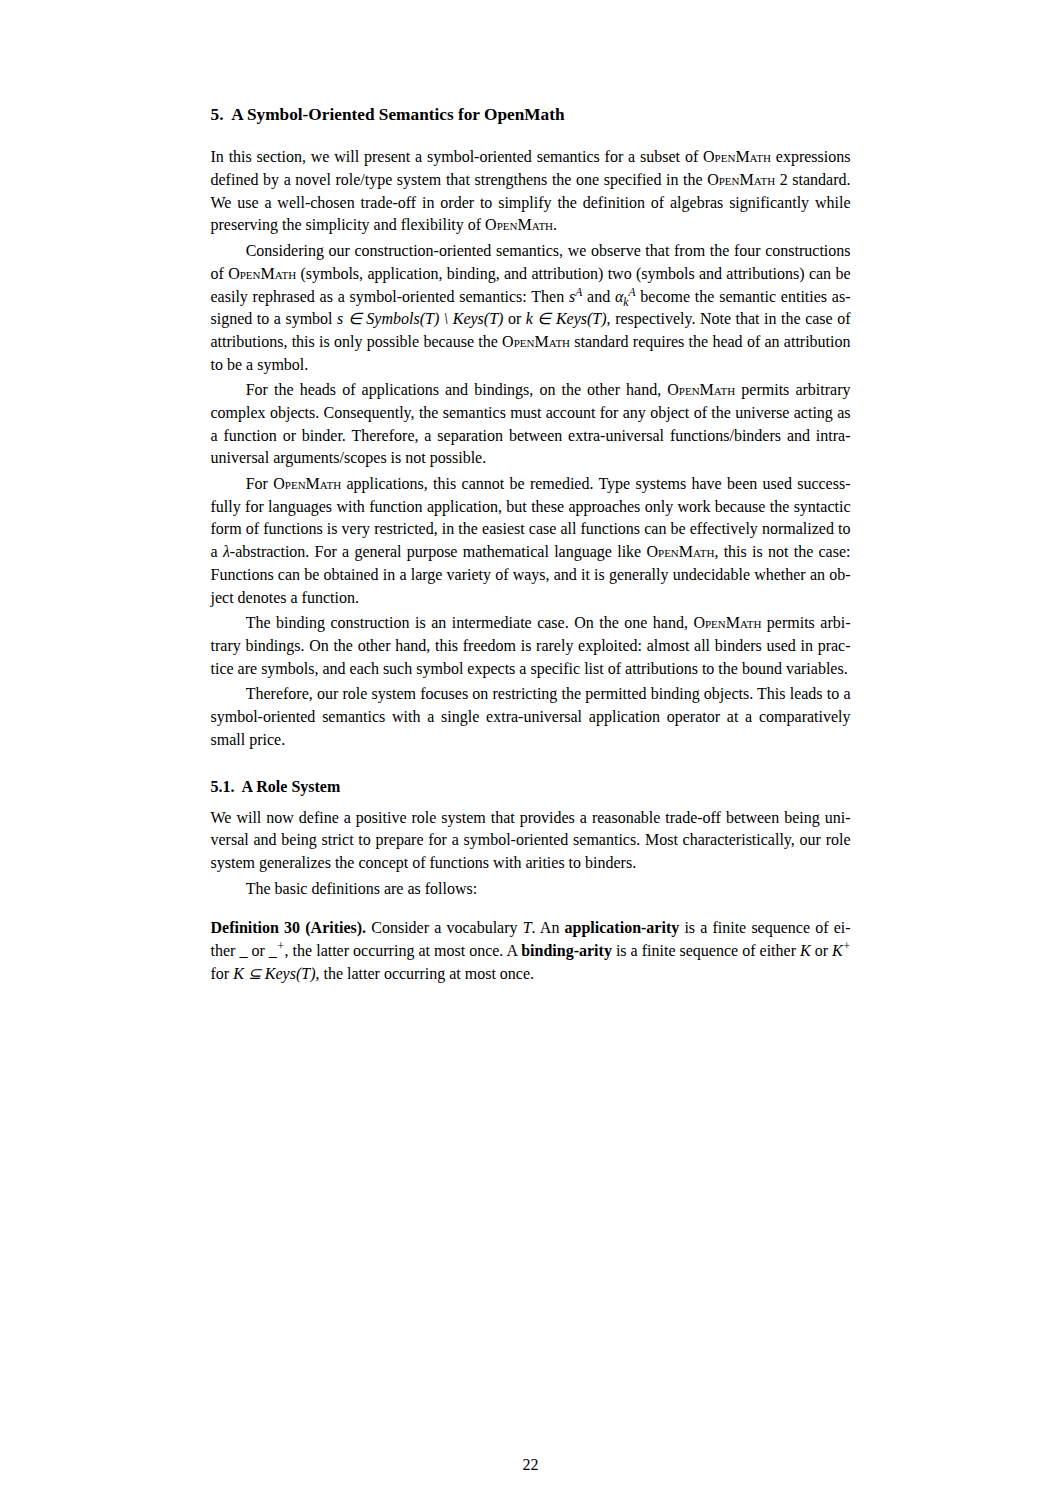5. A Symbol-Oriented Semantics for OpenMath
In this section, we will present a symbol-oriented semantics for a subset of OpenMath expressions defined by a novel role/type system that strengthens the one specified in the OpenMath 2 standard. We use a well-chosen trade-off in order to simplify the definition of algebras significantly while preserving the simplicity and flexibility of OpenMath.
Considering our construction-oriented semantics, we observe that from the four constructions of OpenMath (symbols, application, binding, and attribution) two (symbols and attributions) can be easily rephrased as a symbol-oriented semantics: Then sA and αkA become the semantic entities assigned to a symbol s ∈ Symbols(T) \ Keys(T) or k ∈ Keys(T), respectively. Note that in the case of attributions, this is only possible because the OpenMath standard requires the head of an attribution to be a symbol.
For the heads of applications and bindings, on the other hand, OpenMath permits arbitrary complex objects. Consequently, the semantics must account for any object of the universe acting as a function or binder. Therefore, a separation between extra-universal functions/binders and intra-universal arguments/scopes is not possible.
For OpenMath applications, this cannot be remedied. Type systems have been used successfully for languages with function application, but these approaches only work because the syntactic form of functions is very restricted, in the easiest case all functions can be effectively normalized to a λ-abstraction. For a general purpose mathematical language like OpenMath, this is not the case: Functions can be obtained in a large variety of ways, and it is generally undecidable whether an object denotes a function.
The binding construction is an intermediate case. On the one hand, OpenMath permits arbitrary bindings. On the other hand, this freedom is rarely exploited: almost all binders used in practice are symbols, and each such symbol expects a specific list of attributions to the bound variables.
Therefore, our role system focuses on restricting the permitted binding objects. This leads to a symbol-oriented semantics with a single extra-universal application operator at a comparatively small price.
5.1. A Role System
We will now define a positive role system that provides a reasonable trade-off between being universal and being strict to prepare for a symbol-oriented semantics. Most characteristically, our role system generalizes the concept of functions with arities to binders.
The basic definitions are as follows:
Definition 30 (Arities). Consider a vocabulary T. An application-arity is a finite sequence of either _ or _+, the latter occurring at most once. A binding-arity is a finite sequence of either K or K+ for K ⊆ Keys(T), the latter occurring at most once.
22